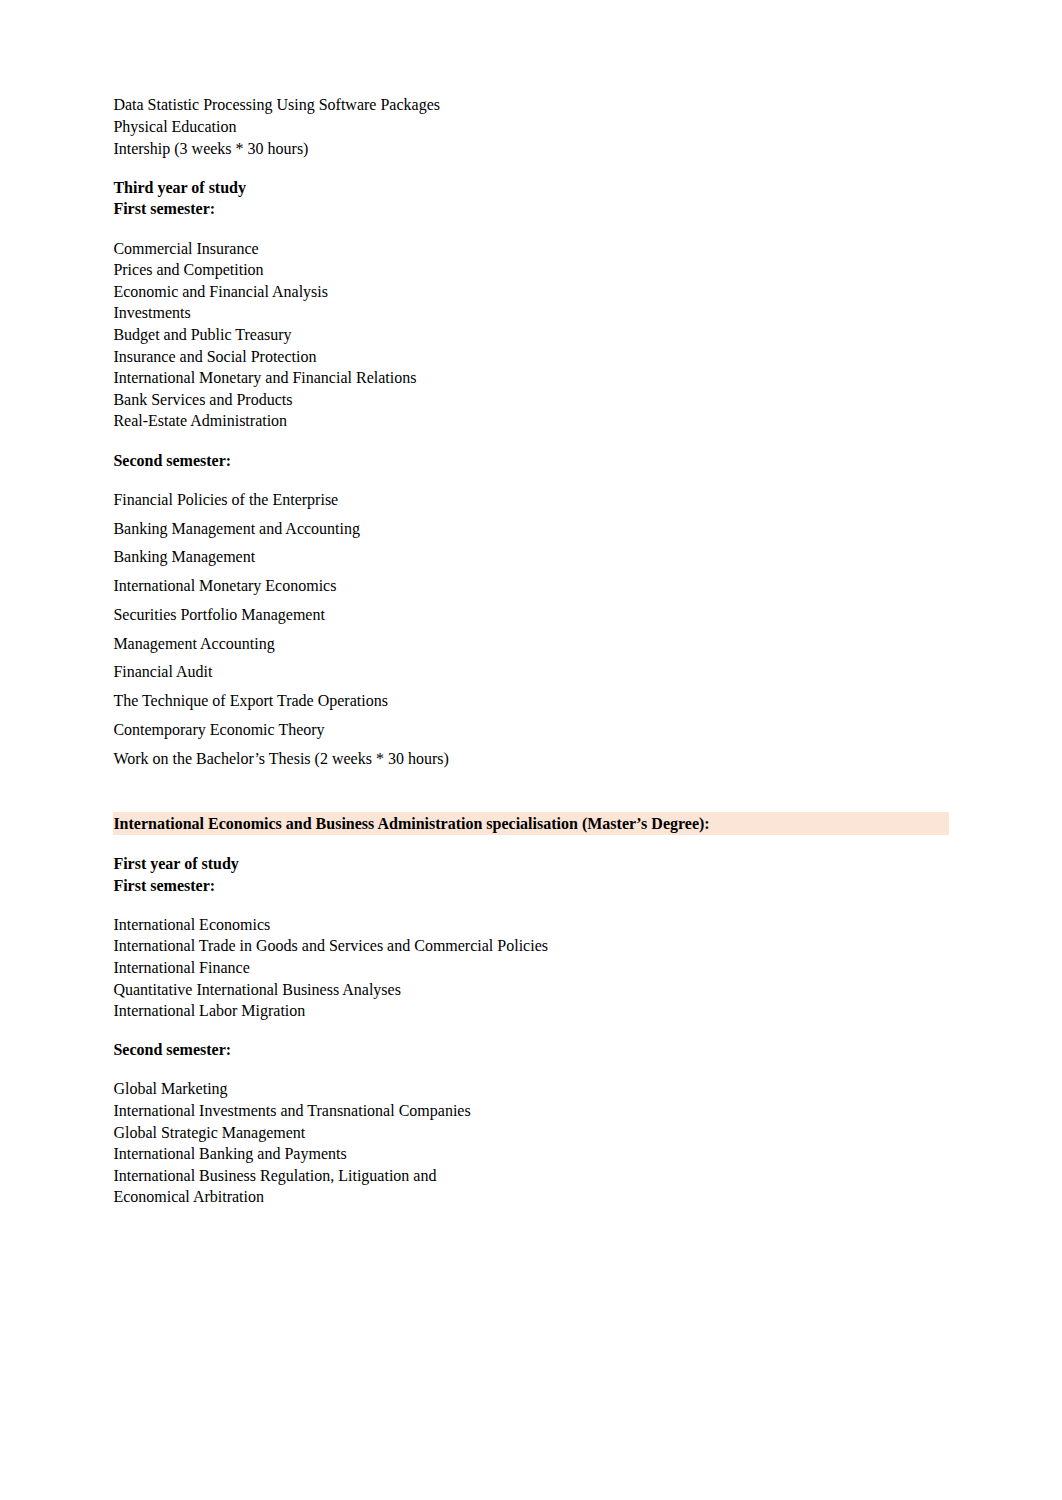Data Statistic Processing Using Software Packages
Physical Education
Intership (3 weeks * 30 hours)
Third year of study
First semester:
Commercial Insurance
Prices and Competition
Economic and Financial Analysis
Investments
Budget and Public Treasury
Insurance and Social Protection
International Monetary and Financial Relations
Bank Services and Products
Real-Estate Administration
Second semester:
Financial Policies of the Enterprise
Banking Management and Accounting
Banking Management
International Monetary Economics
Securities Portfolio Management
Management Accounting
Financial Audit
The Technique of Export Trade Operations
Contemporary Economic Theory
Work on the Bachelor’s Thesis (2 weeks * 30 hours)
International Economics and Business Administration specialisation (Master’s Degree):
First year of study
First semester:
International Economics
International Trade in Goods and Services and Commercial Policies
International Finance
Quantitative International Business Analyses
International Labor Migration
Second semester:
Global Marketing
International Investments and Transnational Companies
Global Strategic Management
International Banking and Payments
International Business Regulation, Litiguation and
Economical Arbitration